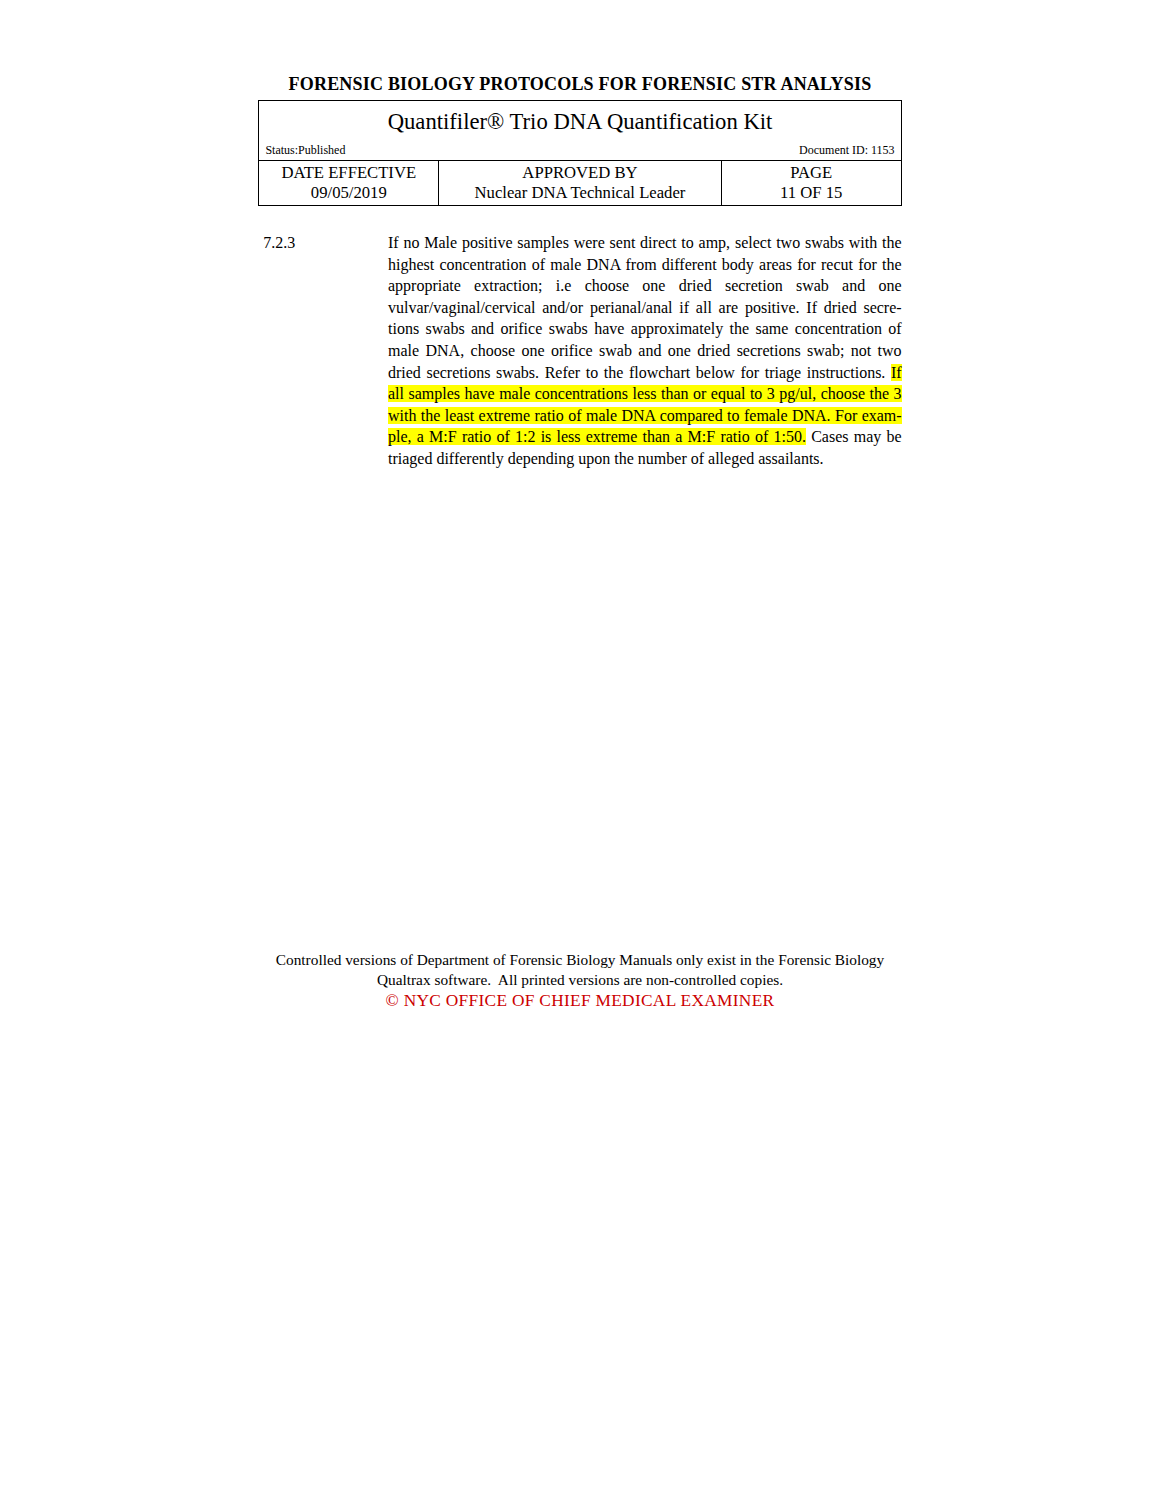FORENSIC BIOLOGY PROTOCOLS FOR FORENSIC STR ANALYSIS
| Quantifiler® Trio DNA Quantification Kit |
| Status:Published | Document ID: 1153 |
| DATE EFFECTIVE 09/05/2019 | APPROVED BY Nuclear DNA Technical Leader | PAGE 11 OF 15 |
7.2.3
If no Male positive samples were sent direct to amp, select two swabs with the highest concentration of male DNA from different body areas for recut for the appropriate extraction; i.e choose one dried secretion swab and one vulvar/vaginal/cervical and/or perianal/anal if all are positive. If dried secretions swabs and orifice swabs have approximately the same concentration of male DNA, choose one orifice swab and one dried secretions swab; not two dried secretions swabs. Refer to the flowchart below for triage instructions. If all samples have male concentrations less than or equal to 3 pg/ul, choose the 3 with the least extreme ratio of male DNA compared to female DNA. For example, a M:F ratio of 1:2 is less extreme than a M:F ratio of 1:50. Cases may be triaged differently depending upon the number of alleged assailants.
Controlled versions of Department of Forensic Biology Manuals only exist in the Forensic Biology Qualtrax software. All printed versions are non-controlled copies.
© NYC OFFICE OF CHIEF MEDICAL EXAMINER